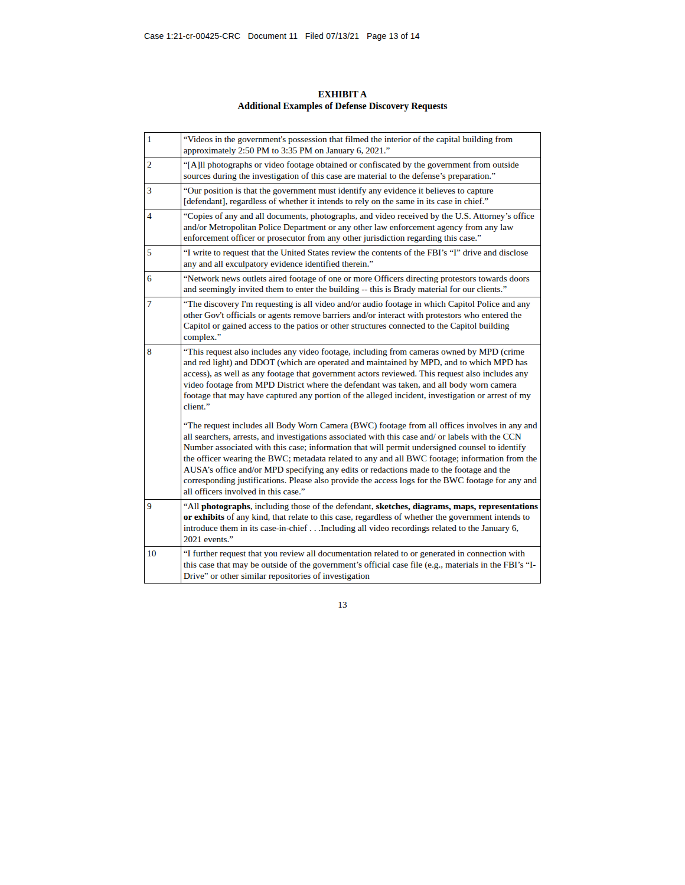Case 1:21-cr-00425-CRC Document 11 Filed 07/13/21 Page 13 of 14
EXHIBIT A
Additional Examples of Defense Discovery Requests
| 1 | “Videos in the government's possession that filmed the interior of the capital building from approximately 2:50 PM to 3:35 PM on January 6, 2021.” |
| 2 | “[A]ll photographs or video footage obtained or confiscated by the government from outside sources during the investigation of this case are material to the defense’s preparation.” |
| 3 | “Our position is that the government must identify any evidence it believes to capture [defendant], regardless of whether it intends to rely on the same in its case in chief.” |
| 4 | “Copies of any and all documents, photographs, and video received by the U.S. Attorney’s office and/or Metropolitan Police Department or any other law enforcement agency from any law enforcement officer or prosecutor from any other jurisdiction regarding this case.” |
| 5 | “I write to request that the United States review the contents of the FBI’s “I” drive and disclose any and all exculpatory evidence identified therein.” |
| 6 | “Network news outlets aired footage of one or more Officers directing protestors towards doors and seemingly invited them to enter the building -- this is Brady material for our clients.” |
| 7 | “The discovery I'm requesting is all video and/or audio footage in which Capitol Police and any other Gov't officials or agents remove barriers and/or interact with protestors who entered the Capitol or gained access to the patios or other structures connected to the Capitol building complex.” |
| 8 | “This request also includes any video footage, including from cameras owned by MPD (crime and red light) and DDOT (which are operated and maintained by MPD, and to which MPD has access), as well as any footage that government actors reviewed. This request also includes any video footage from MPD District where the defendant was taken, and all body worn camera footage that may have captured any portion of the alleged incident, investigation or arrest of my client.” “The request includes all Body Worn Camera (BWC) footage from all offices involves in any and all searchers, arrests, and investigations associated with this case and/ or labels with the CCN Number associated with this case; information that will permit undersigned counsel to identify the officer wearing the BWC; metadata related to any and all BWC footage; information from the AUSA’s office and/or MPD specifying any edits or redactions made to the footage and the corresponding justifications. Please also provide the access logs for the BWC footage for any and all officers involved in this case.” |
| 9 | “All photographs , including those of the defendant, sketches, diagrams, maps, representations or exhibits of any kind, that relate to this case, regardless of whether the government intends to introduce them in its case-in-chief . . .Including all video recordings related to the January 6, 2021 events.” |
| 10 | “I further request that you review all documentation related to or generated in connection with this case that may be outside of the government’s official case file (e.g., materials in the FBI’s “I-Drive” or other similar repositories of investigation |
13